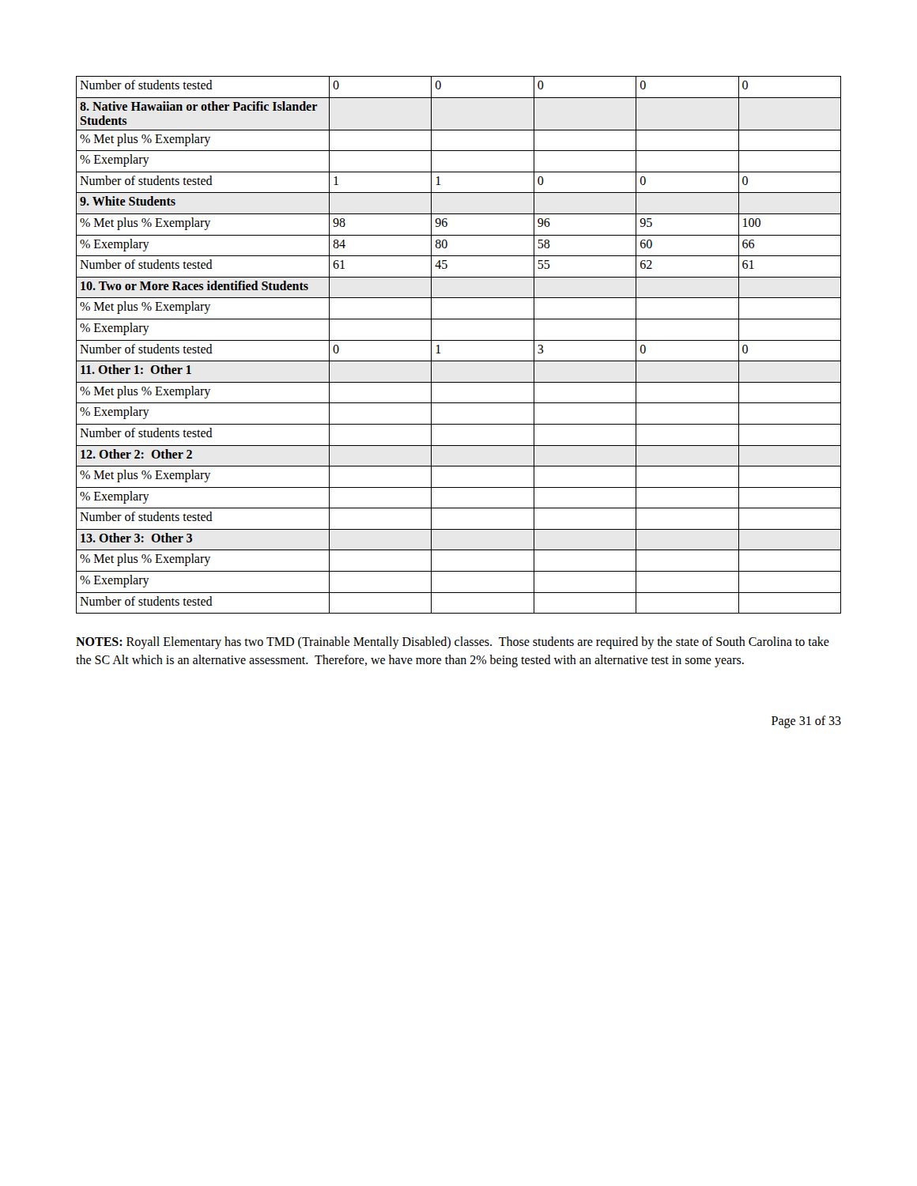| Number of students tested | 0 | 0 | 0 | 0 | 0 |
| 8. Native Hawaiian or other Pacific Islander Students | | | | | |
| % Met plus % Exemplary | | | | | |
| % Exemplary | | | | | |
| Number of students tested | 1 | 1 | 0 | 0 | 0 |
| 9. White Students | | | | | |
| % Met plus % Exemplary | 98 | 96 | 96 | 95 | 100 |
| % Exemplary | 84 | 80 | 58 | 60 | 66 |
| Number of students tested | 61 | 45 | 55 | 62 | 61 |
| 10. Two or More Races identified Students | | | | | |
| % Met plus % Exemplary | | | | | |
| % Exemplary | | | | | |
| Number of students tested | 0 | 1 | 3 | 0 | 0 |
| 11. Other 1: Other 1 | | | | | |
| % Met plus % Exemplary | | | | | |
| % Exemplary | | | | | |
| Number of students tested | | | | | |
| 12. Other 2: Other 2 | | | | | |
| % Met plus % Exemplary | | | | | |
| % Exemplary | | | | | |
| Number of students tested | | | | | |
| 13. Other 3: Other 3 | | | | | |
| % Met plus % Exemplary | | | | | |
| % Exemplary | | | | | |
| Number of students tested | | | | | |
NOTES: Royall Elementary has two TMD (Trainable Mentally Disabled) classes. Those students are required by the state of South Carolina to take the SC Alt which is an alternative assessment. Therefore, we have more than 2% being tested with an alternative test in some years.
Page 31 of 33